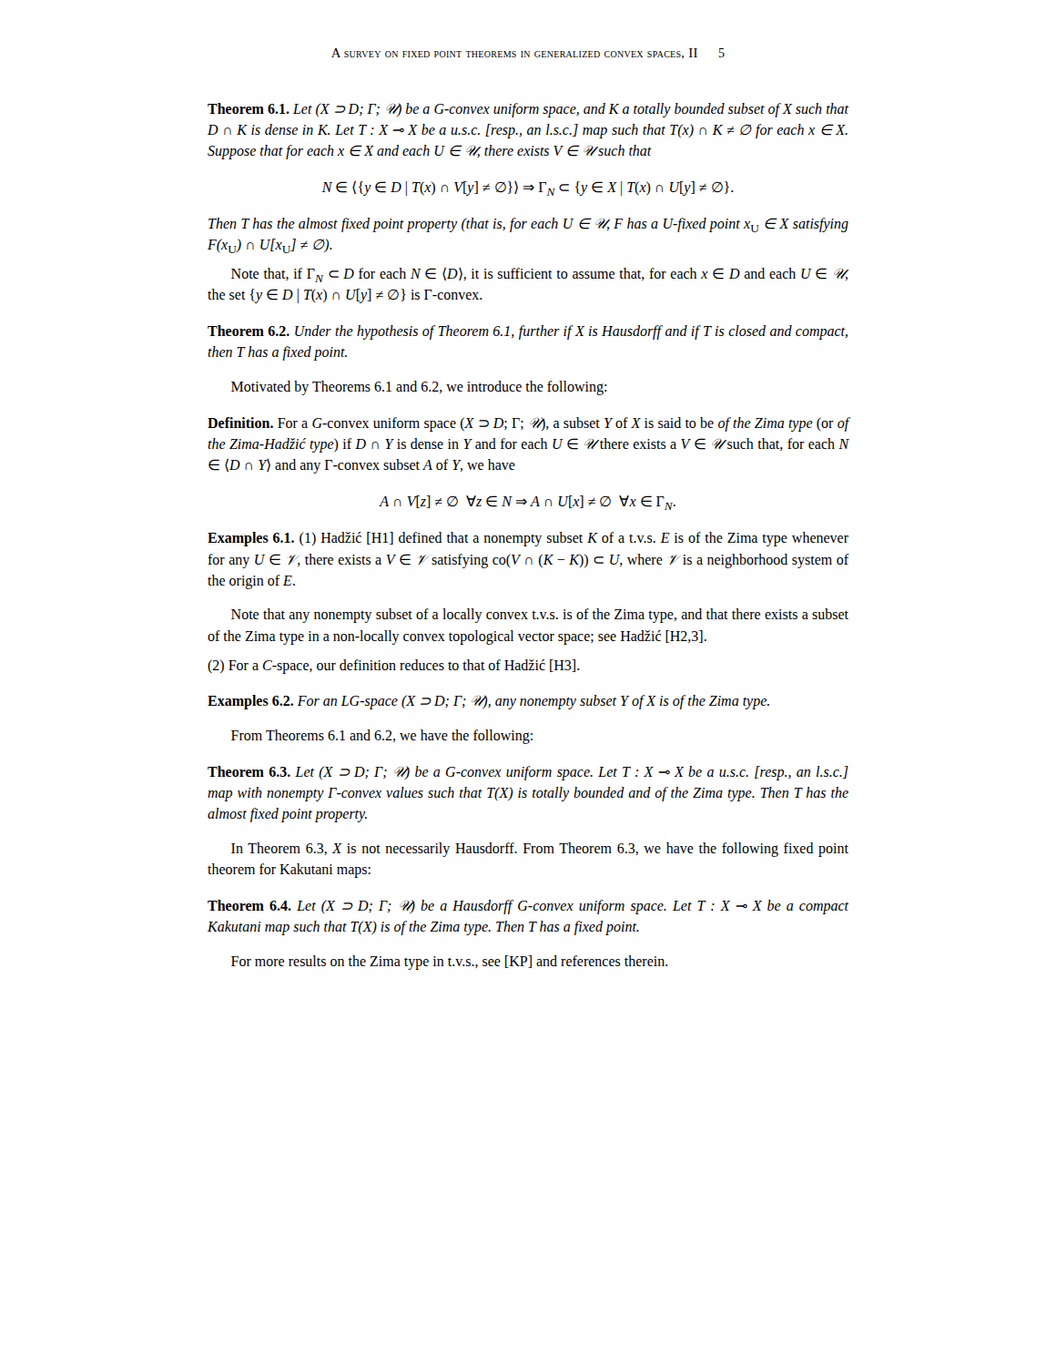A survey on fixed point theorems in generalized convex spaces, II5
Theorem 6.1. Let (X ⊃ D; Γ; 𝒰) be a G-convex uniform space, and K a totally bounded subset of X such that D ∩ K is dense in K. Let T : X ⊸ X be a u.s.c. [resp., an l.s.c.] map such that T(x) ∩ K ≠ ∅ for each x ∈ X. Suppose that for each x ∈ X and each U ∈ 𝒰, there exists V ∈ 𝒰 such that
N ∈ ⟨{y ∈ D | T(x) ∩ V[y] ≠ ∅}⟩ ⇒ ΓN ⊂ {y ∈ X | T(x) ∩ U[y] ≠ ∅}.
Then T has the almost fixed point property (that is, for each U ∈ 𝒰, F has a U-fixed point xU ∈ X satisfying F(xU) ∩ U[xU] ≠ ∅).
Note that, if ΓN ⊂ D for each N ∈ ⟨D⟩, it is sufficient to assume that, for each x ∈ D and each U ∈ 𝒰, the set {y ∈ D | T(x) ∩ U[y] ≠ ∅} is Γ-convex.
Theorem 6.2. Under the hypothesis of Theorem 6.1, further if X is Hausdorff and if T is closed and compact, then T has a fixed point.
Motivated by Theorems 6.1 and 6.2, we introduce the following:
Definition. For a G-convex uniform space (X ⊃ D; Γ; 𝒰), a subset Y of X is said to be of the Zima type (or of the Zima-Hadžić type) if D ∩ Y is dense in Y and for each U ∈ 𝒰 there exists a V ∈ 𝒰 such that, for each N ∈ ⟨D ∩ Y⟩ and any Γ-convex subset A of Y, we have
A ∩ V[z] ≠ ∅ ∀z ∈ N ⇒ A ∩ U[x] ≠ ∅ ∀x ∈ ΓN.
Examples 6.1. (1) Hadžić [H1] defined that a nonempty subset K of a t.v.s. E is of the Zima type whenever for any U ∈ 𝒱, there exists a V ∈ 𝒱 satisfying co(V ∩ (K − K)) ⊂ U, where 𝒱 is a neighborhood system of the origin of E.
Note that any nonempty subset of a locally convex t.v.s. is of the Zima type, and that there exists a subset of the Zima type in a non-locally convex topological vector space; see Hadžić [H2,3].
(2) For a C-space, our definition reduces to that of Hadžić [H3].
Examples 6.2. For an LG-space (X ⊃ D; Γ; 𝒰), any nonempty subset Y of X is of the Zima type.
From Theorems 6.1 and 6.2, we have the following:
Theorem 6.3. Let (X ⊃ D; Γ; 𝒰) be a G-convex uniform space. Let T : X ⊸ X be a u.s.c. [resp., an l.s.c.] map with nonempty Γ-convex values such that T(X) is totally bounded and of the Zima type. Then T has the almost fixed point property.
In Theorem 6.3, X is not necessarily Hausdorff. From Theorem 6.3, we have the following fixed point theorem for Kakutani maps:
Theorem 6.4. Let (X ⊃ D; Γ; 𝒰) be a Hausdorff G-convex uniform space. Let T : X ⊸ X be a compact Kakutani map such that T(X) is of the Zima type. Then T has a fixed point.
For more results on the Zima type in t.v.s., see [KP] and references therein.